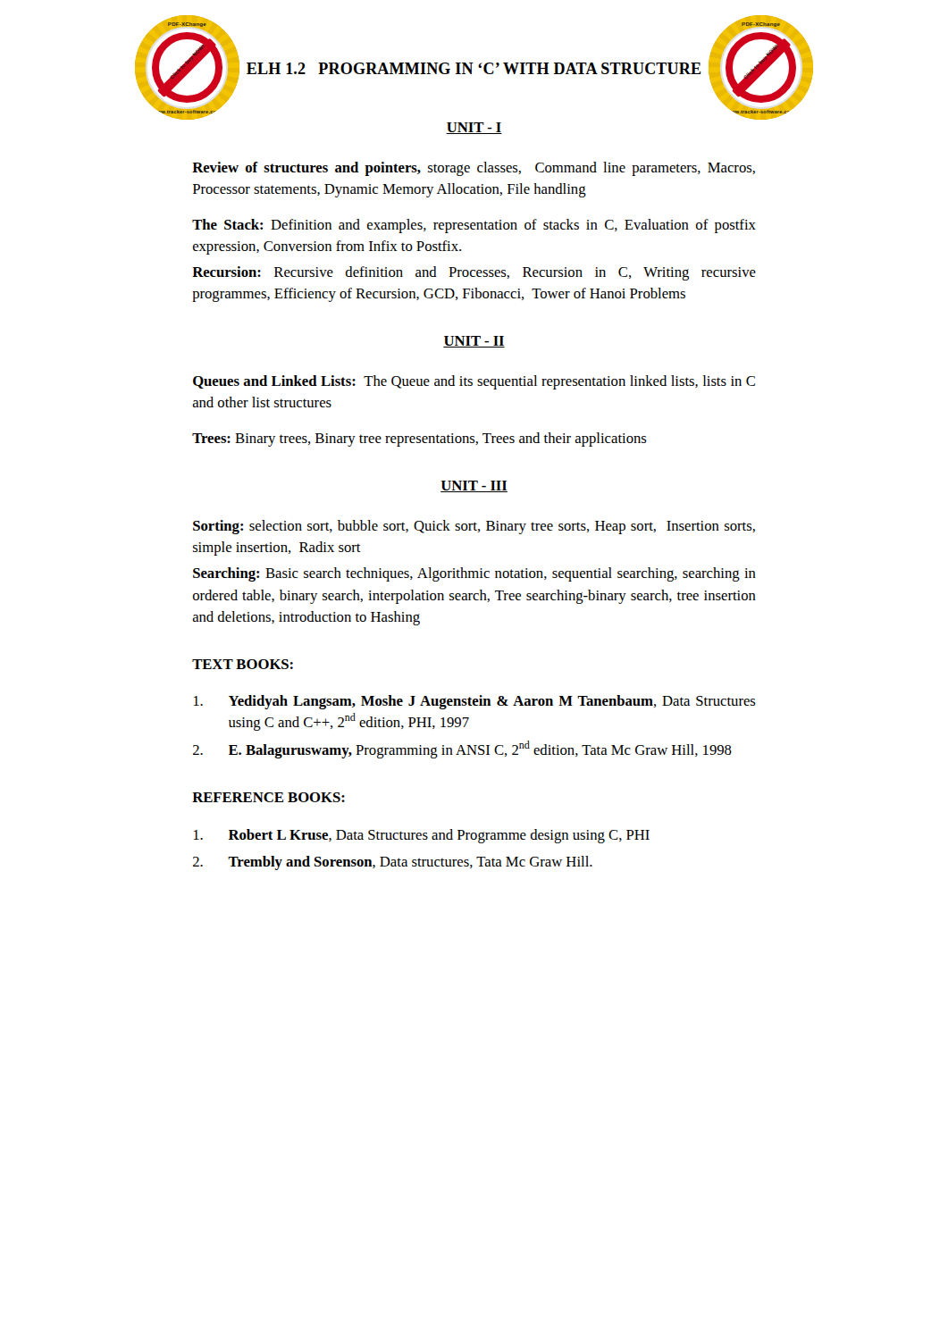PDF-XChange
Click to buy NOW!
www.tracker-software.com
PDF-XChange
Click to buy NOW!
www.tracker-software.com
ELH 1.2 PROGRAMMING IN ‘C’ WITH DATA STRUCTURE
UNIT - I
Review of structures and pointers, storage classes, Command line parameters, Macros, Processor statements, Dynamic Memory Allocation, File handling
The Stack: Definition and examples, representation of stacks in C, Evaluation of postfix expression, Conversion from Infix to Postfix.
Recursion: Recursive definition and Processes, Recursion in C, Writing recursive programmes, Efficiency of Recursion, GCD, Fibonacci, Tower of Hanoi Problems
UNIT - II
Queues and Linked Lists: The Queue and its sequential representation linked lists, lists in C and other list structures
Trees: Binary trees, Binary tree representations, Trees and their applications
UNIT - III
Sorting: selection sort, bubble sort, Quick sort, Binary tree sorts, Heap sort, Insertion sorts, simple insertion, Radix sort
Searching: Basic search techniques, Algorithmic notation, sequential searching, searching in ordered table, binary search, interpolation search, Tree searching-binary search, tree insertion and deletions, introduction to Hashing
TEXT BOOKS:
Yedidyah Langsam, Moshe J Augenstein & Aaron M Tanenbaum, Data Structures using C and C++, 2nd edition, PHI, 1997
E. Balaguruswamy, Programming in ANSI C, 2nd edition, Tata Mc Graw Hill, 1998
REFERENCE BOOKS:
Robert L Kruse, Data Structures and Programme design using C, PHI
Trembly and Sorenson, Data structures, Tata Mc Graw Hill.